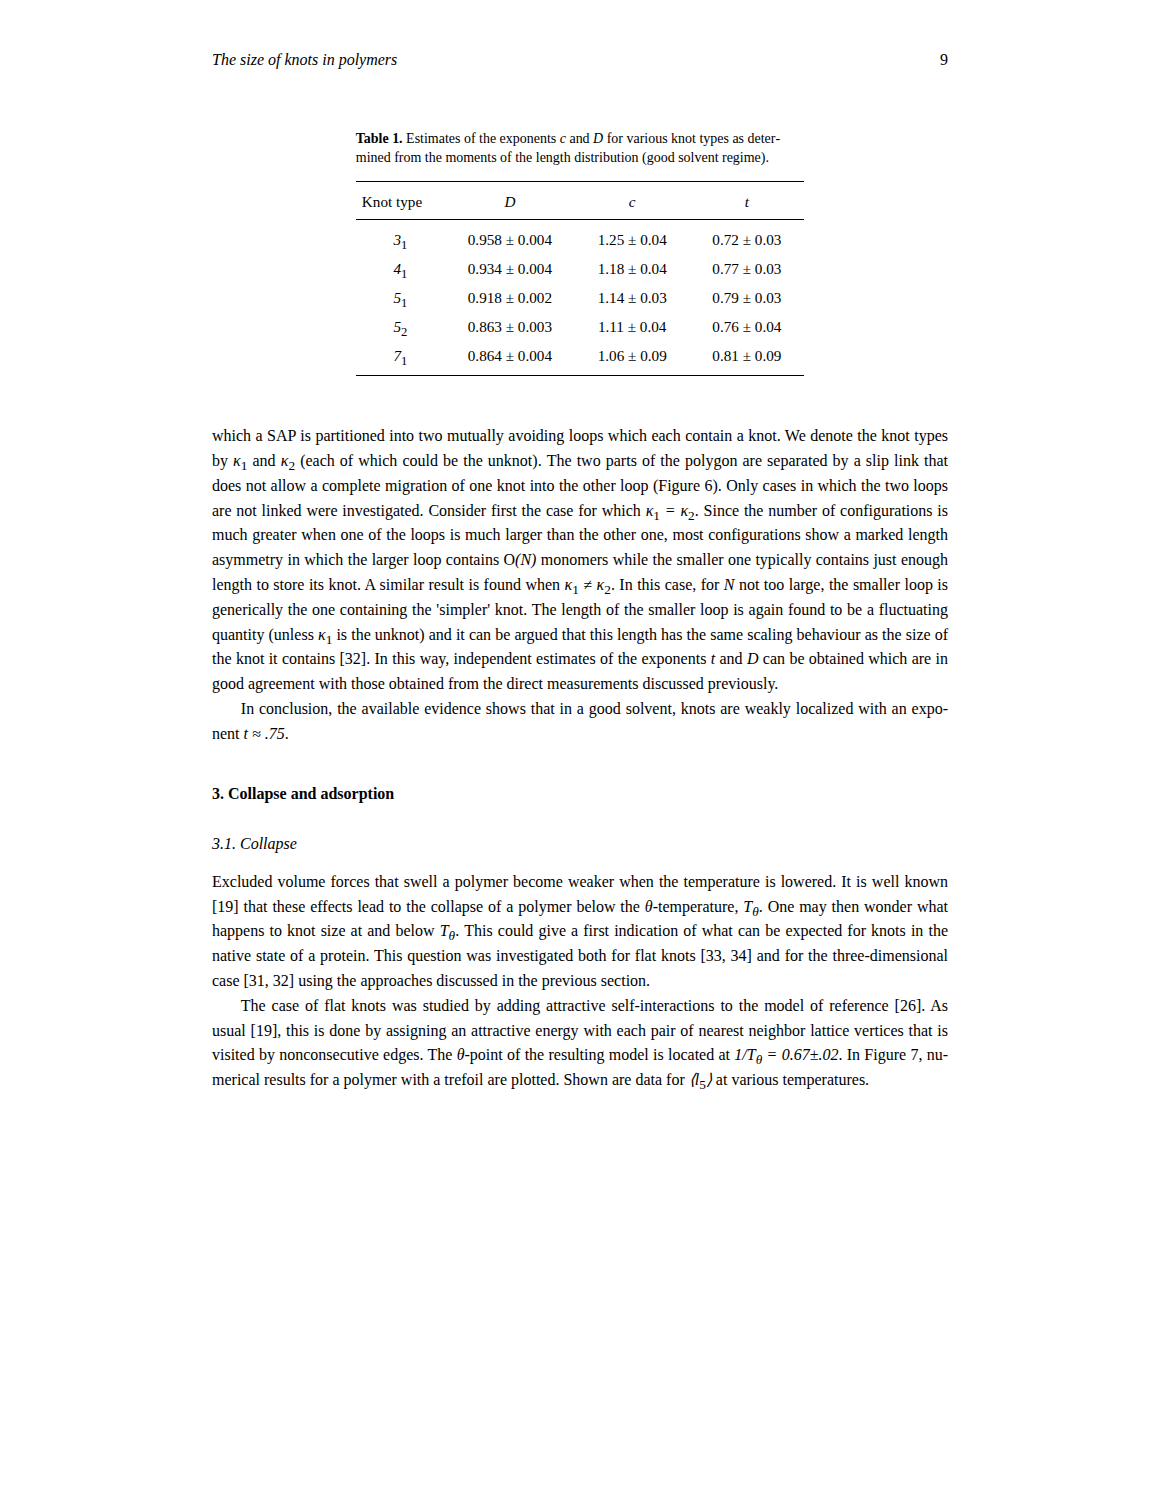The size of knots in polymers 9
Table 1. Estimates of the exponents c and D for various knot types as determined from the moments of the length distribution (good solvent regime).
| Knot type | D | c | t |
| --- | --- | --- | --- |
| 3 1 | 0.958 ± 0.004 | 1.25 ± 0.04 | 0.72 ± 0.03 |
| 4 1 | 0.934 ± 0.004 | 1.18 ± 0.04 | 0.77 ± 0.03 |
| 5 1 | 0.918 ± 0.002 | 1.14 ± 0.03 | 0.79 ± 0.03 |
| 5 2 | 0.863 ± 0.003 | 1.11 ± 0.04 | 0.76 ± 0.04 |
| 7 1 | 0.864 ± 0.004 | 1.06 ± 0.09 | 0.81 ± 0.09 |
which a SAP is partitioned into two mutually avoiding loops which each contain a knot. We denote the knot types by κ1 and κ2 (each of which could be the unknot). The two parts of the polygon are separated by a slip link that does not allow a complete migration of one knot into the other loop (Figure 6). Only cases in which the two loops are not linked were investigated. Consider first the case for which κ1 = κ2. Since the number of configurations is much greater when one of the loops is much larger than the other one, most configurations show a marked length asymmetry in which the larger loop contains O(N) monomers while the smaller one typically contains just enough length to store its knot. A similar result is found when κ1 ≠ κ2. In this case, for N not too large, the smaller loop is generically the one containing the 'simpler' knot. The length of the smaller loop is again found to be a fluctuating quantity (unless κ1 is the unknot) and it can be argued that this length has the same scaling behaviour as the size of the knot it contains [32]. In this way, independent estimates of the exponents t and D can be obtained which are in good agreement with those obtained from the direct measurements discussed previously.
In conclusion, the available evidence shows that in a good solvent, knots are weakly localized with an exponent t ≈ .75.
3. Collapse and adsorption
3.1. Collapse
Excluded volume forces that swell a polymer become weaker when the temperature is lowered. It is well known [19] that these effects lead to the collapse of a polymer below the θ-temperature, Tθ. One may then wonder what happens to knot size at and below Tθ. This could give a first indication of what can be expected for knots in the native state of a protein. This question was investigated both for flat knots [33, 34] and for the three-dimensional case [31, 32] using the approaches discussed in the previous section.
The case of flat knots was studied by adding attractive self-interactions to the model of reference [26]. As usual [19], this is done by assigning an attractive energy with each pair of nearest neighbor lattice vertices that is visited by nonconsecutive edges. The θ-point of the resulting model is located at 1/Tθ = 0.67±.02. In Figure 7, numerical results for a polymer with a trefoil are plotted. Shown are data for ⟨l5⟩ at various temperatures.